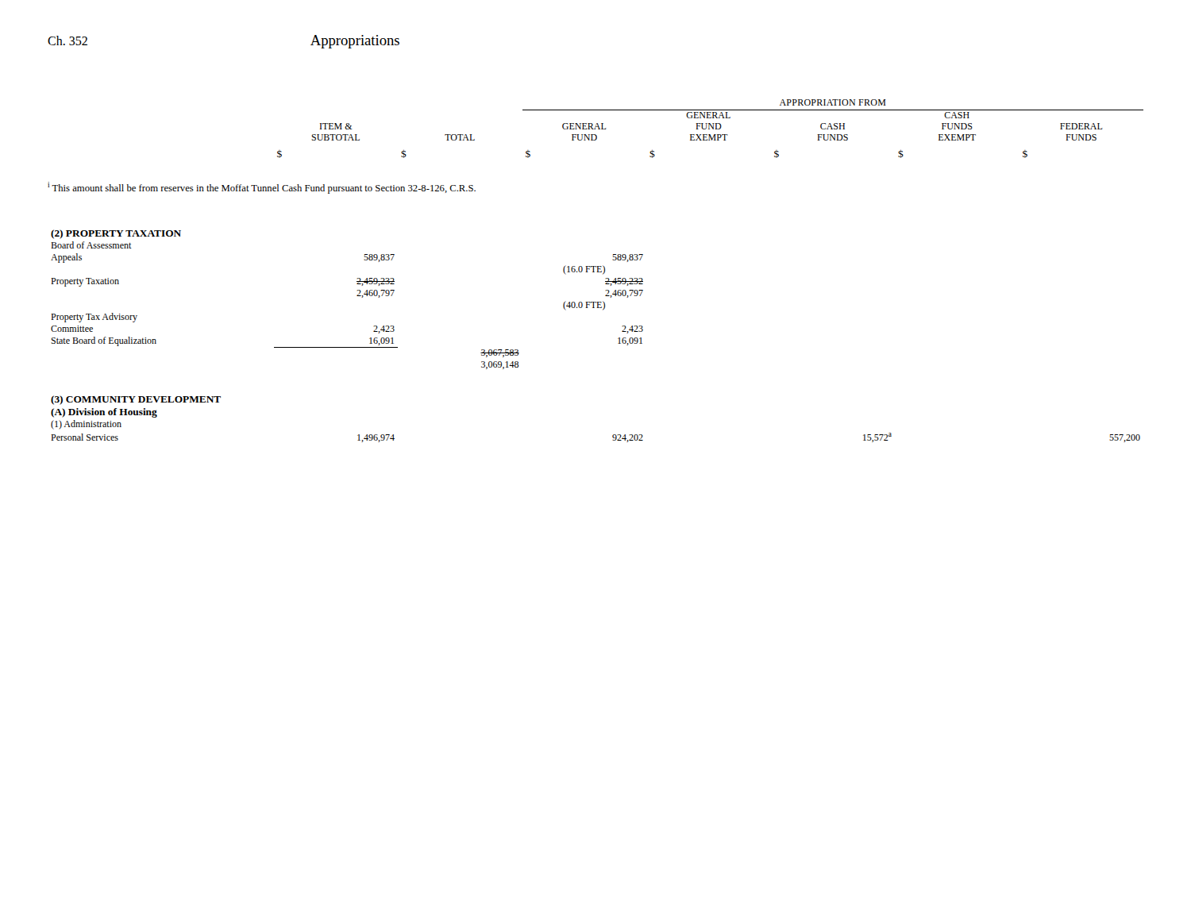Ch. 352 Appropriations
| | | | APPROPRIATION FROM |
| | | | | GENERAL | | CASH | |
| | ITEM & | | GENERAL | FUND | CASH | FUNDS | FEDERAL |
| | SUBTOTAL | TOTAL | FUND | EXEMPT | FUNDS | EXEMPT | FUNDS |
| | $ | $ | $ | $ | $ | $ | $ |
i This amount shall be from reserves in the Moffat Tunnel Cash Fund pursuant to Section 32-8-126, C.R.S.
| (2) PROPERTY TAXATION | | | | | | | |
| Board of Assessment | | | | | | | |
| Appeals | 589,837 | | 589,837 | | | | |
| | | | (16.0 FTE) | | | | |
| Property Taxation | 2,459,232 | | 2,459,232 | | | | |
| | 2,460,797 | | 2,460,797 | | | | |
| | | | (40.0 FTE) | | | | |
| Property Tax Advisory | | | | | | | |
| Committee | 2,423 | | 2,423 | | | | |
| State Board of Equalization | 16,091 | | 16,091 | | | | |
| | | 3,067,583 | | | | | |
| | | 3,069,148 | | | | | |
| (3) COMMUNITY DEVELOPMENT | | | | | | | |
| (A) Division of Housing | | | | | | | |
| (1) Administration | | | | | | | |
| Personal Services | 1,496,974 | | 924,202 | | 15,572 a | | 557,200 |